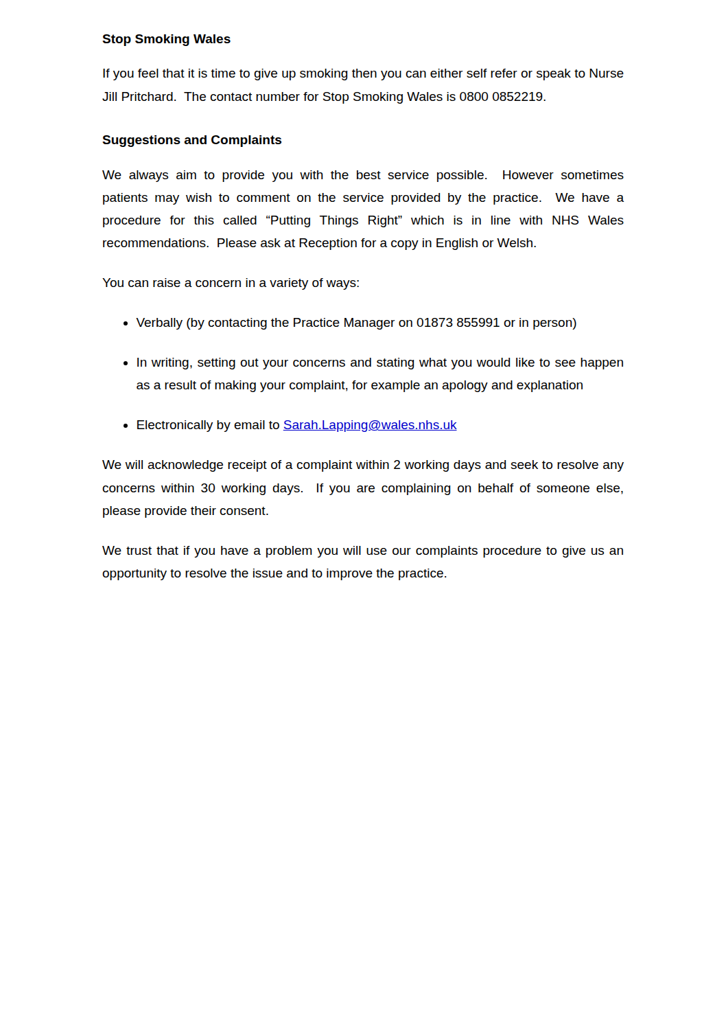Stop Smoking Wales
If you feel that it is time to give up smoking then you can either self refer or speak to Nurse Jill Pritchard. The contact number for Stop Smoking Wales is 0800 0852219.
Suggestions and Complaints
We always aim to provide you with the best service possible. However sometimes patients may wish to comment on the service provided by the practice. We have a procedure for this called “Putting Things Right” which is in line with NHS Wales recommendations. Please ask at Reception for a copy in English or Welsh.
You can raise a concern in a variety of ways:
Verbally (by contacting the Practice Manager on 01873 855991 or in person)
In writing, setting out your concerns and stating what you would like to see happen as a result of making your complaint, for example an apology and explanation
Electronically by email to Sarah.Lapping@wales.nhs.uk
We will acknowledge receipt of a complaint within 2 working days and seek to resolve any concerns within 30 working days. If you are complaining on behalf of someone else, please provide their consent.
We trust that if you have a problem you will use our complaints procedure to give us an opportunity to resolve the issue and to improve the practice.